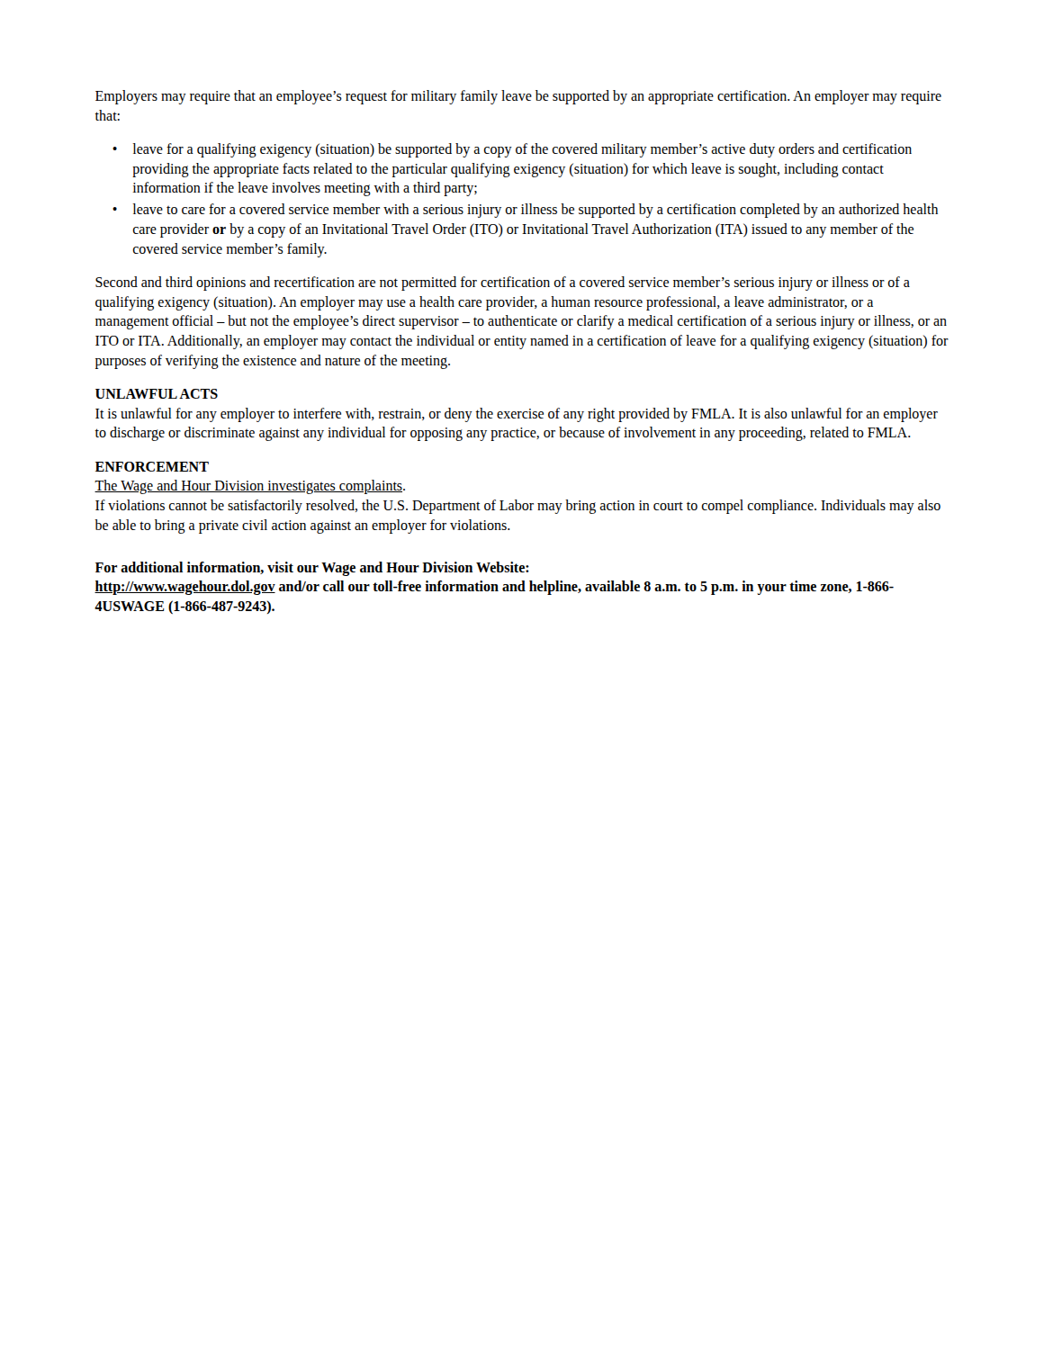Employers may require that an employee’s request for military family leave be supported by an appropriate certification. An employer may require that:
leave for a qualifying exigency (situation) be supported by a copy of the covered military member’s active duty orders and certification providing the appropriate facts related to the particular qualifying exigency (situation) for which leave is sought, including contact information if the leave involves meeting with a third party;
leave to care for a covered service member with a serious injury or illness be supported by a certification completed by an authorized health care provider or by a copy of an Invitational Travel Order (ITO) or Invitational Travel Authorization (ITA) issued to any member of the covered service member’s family.
Second and third opinions and recertification are not permitted for certification of a covered service member’s serious injury or illness or of a qualifying exigency (situation). An employer may use a health care provider, a human resource professional, a leave administrator, or a management official – but not the employee’s direct supervisor – to authenticate or clarify a medical certification of a serious injury or illness, or an ITO or ITA. Additionally, an employer may contact the individual or entity named in a certification of leave for a qualifying exigency (situation) for purposes of verifying the existence and nature of the meeting.
Unlawful Acts
It is unlawful for any employer to interfere with, restrain, or deny the exercise of any right provided by FMLA. It is also unlawful for an employer to discharge or discriminate against any individual for opposing any practice, or because of involvement in any proceeding, related to FMLA.
Enforcement
The Wage and Hour Division investigates complaints.
If violations cannot be satisfactorily resolved, the U.S. Department of Labor may bring action in court to compel compliance. Individuals may also be able to bring a private civil action against an employer for violations.
For additional information, visit our Wage and Hour Division Website:
http://www.wagehour.dol.gov and/or call our toll-free information and helpline, available 8 a.m. to 5 p.m. in your time zone, 1-866-4USWAGE (1-866-487-9243).